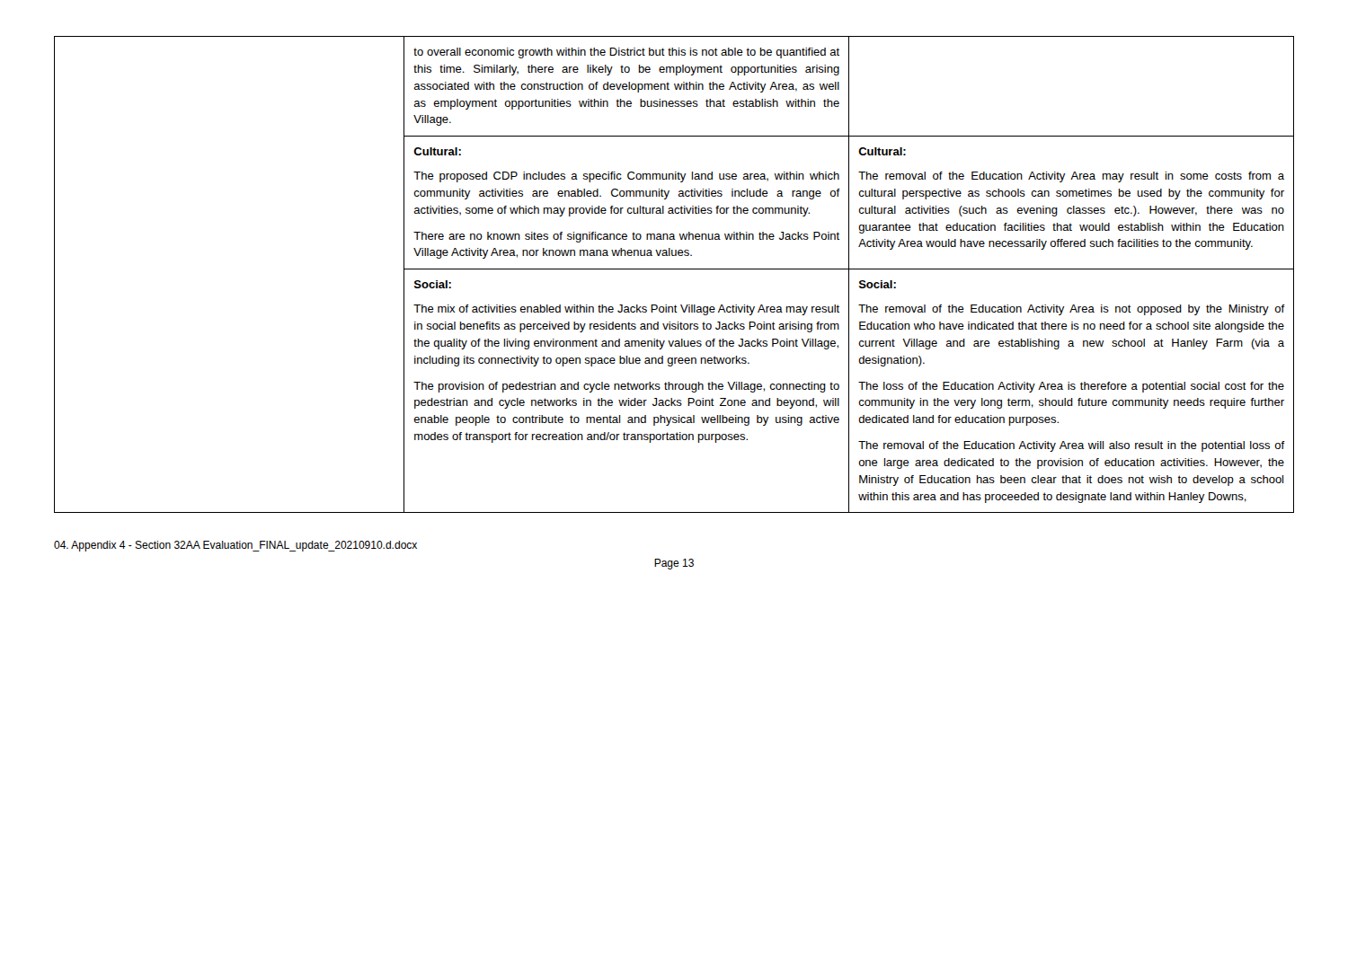| | to overall economic growth within the District but this is not able to be quantified at this time. Similarly, there are likely to be employment opportunities arising associated with the construction of development within the Activity Area, as well as employment opportunities within the businesses that establish within the Village. | |
| Cultural: The proposed CDP includes a specific Community land use area, within which community activities are enabled. Community activities include a range of activities, some of which may provide for cultural activities for the community. There are no known sites of significance to mana whenua within the Jacks Point Village Activity Area, nor known mana whenua values. | Cultural: The removal of the Education Activity Area may result in some costs from a cultural perspective as schools can sometimes be used by the community for cultural activities (such as evening classes etc.). However, there was no guarantee that education facilities that would establish within the Education Activity Area would have necessarily offered such facilities to the community. |
| Social: The mix of activities enabled within the Jacks Point Village Activity Area may result in social benefits as perceived by residents and visitors to Jacks Point arising from the quality of the living environment and amenity values of the Jacks Point Village, including its connectivity to open space blue and green networks. The provision of pedestrian and cycle networks through the Village, connecting to pedestrian and cycle networks in the wider Jacks Point Zone and beyond, will enable people to contribute to mental and physical wellbeing by using active modes of transport for recreation and/or transportation purposes. | Social: The removal of the Education Activity Area is not opposed by the Ministry of Education who have indicated that there is no need for a school site alongside the current Village and are establishing a new school at Hanley Farm (via a designation). The loss of the Education Activity Area is therefore a potential social cost for the community in the very long term, should future community needs require further dedicated land for education purposes. The removal of the Education Activity Area will also result in the potential loss of one large area dedicated to the provision of education activities. However, the Ministry of Education has been clear that it does not wish to develop a school within this area and has proceeded to designate land within Hanley Downs, |
04. Appendix 4 - Section 32AA Evaluation_FINAL_update_20210910.d.docx
Page 13